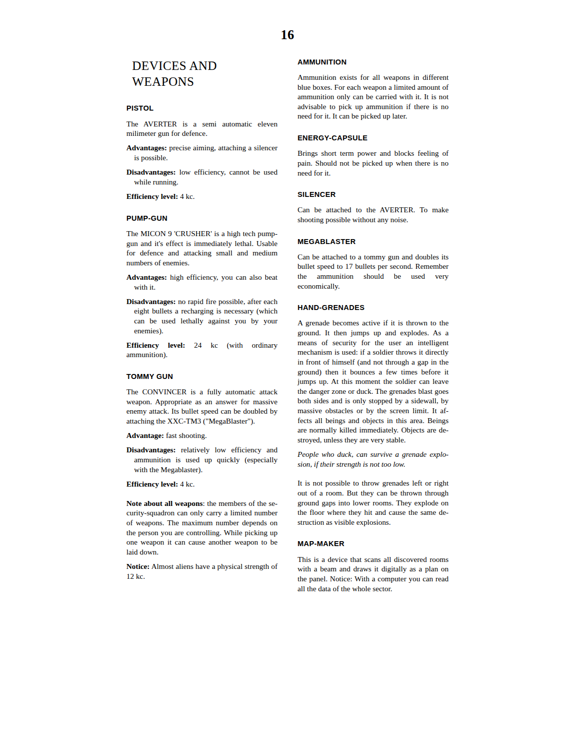16
DEVICES AND WEAPONS
PISTOL
The AVERTER is a semi automatic eleven milimeter gun for defence.
Advantages: precise aiming, attaching a silencer is possible.
Disadvantages: low efficiency, cannot be used while running.
Efficiency level: 4 kc.
PUMP-GUN
The MICON 9 'CRUSHER' is a high tech pump-gun and it's effect is immediately lethal. Usable for defence and attacking small and medium numbers of enemies.
Advantages: high efficiency, you can also beat with it.
Disadvantages: no rapid fire possible, after each eight bullets a recharging is necessary (which can be used lethally against you by your enemies).
Efficiency level: 24 kc (with ordinary ammunition).
TOMMY GUN
The CONVINCER is a fully automatic attack weapon. Appropriate as an answer for massive enemy attack. Its bullet speed can be doubled by attaching the XXC-TM3 ("MegaBlaster").
Advantage: fast shooting.
Disadvantages: relatively low efficiency and ammunition is used up quickly (especially with the Megablaster).
Efficiency level: 4 kc.
Note about all weapons: the members of the security-squadron can only carry a limited number of weapons. The maximum number depends on the person you are controlling. While picking up one weapon it can cause another weapon to be laid down.
Notice: Almost aliens have a physical strength of 12 kc.
AMMUNITION
Ammunition exists for all weapons in different blue boxes. For each weapon a limited amount of ammunition only can be carried with it. It is not advisable to pick up ammunition if there is no need for it. It can be picked up later.
ENERGY-CAPSULE
Brings short term power and blocks feeling of pain. Should not be picked up when there is no need for it.
SILENCER
Can be attached to the AVERTER. To make shooting possible without any noise.
MEGABLASTER
Can be attached to a tommy gun and doubles its bullet speed to 17 bullets per second. Remember the ammunition should be used very economically.
HAND-GRENADES
A grenade becomes active if it is thrown to the ground. It then jumps up and explodes. As a means of security for the user an intelligent mechanism is used: if a soldier throws it directly in front of himself (and not through a gap in the ground) then it bounces a few times before it jumps up. At this moment the soldier can leave the danger zone or duck. The grenades blast goes both sides and is only stopped by a sidewall, by massive obstacles or by the screen limit. It affects all beings and objects in this area. Beings are normally killed immediately. Objects are destroyed, unless they are very stable.
People who duck, can survive a grenade explosion, if their strength is not too low.
It is not possible to throw grenades left or right out of a room. But they can be thrown through ground gaps into lower rooms. They explode on the floor where they hit and cause the same destruction as visible explosions.
MAP-MAKER
This is a device that scans all discovered rooms with a beam and draws it digitally as a plan on the panel. Notice: With a computer you can read all the data of the whole sector.